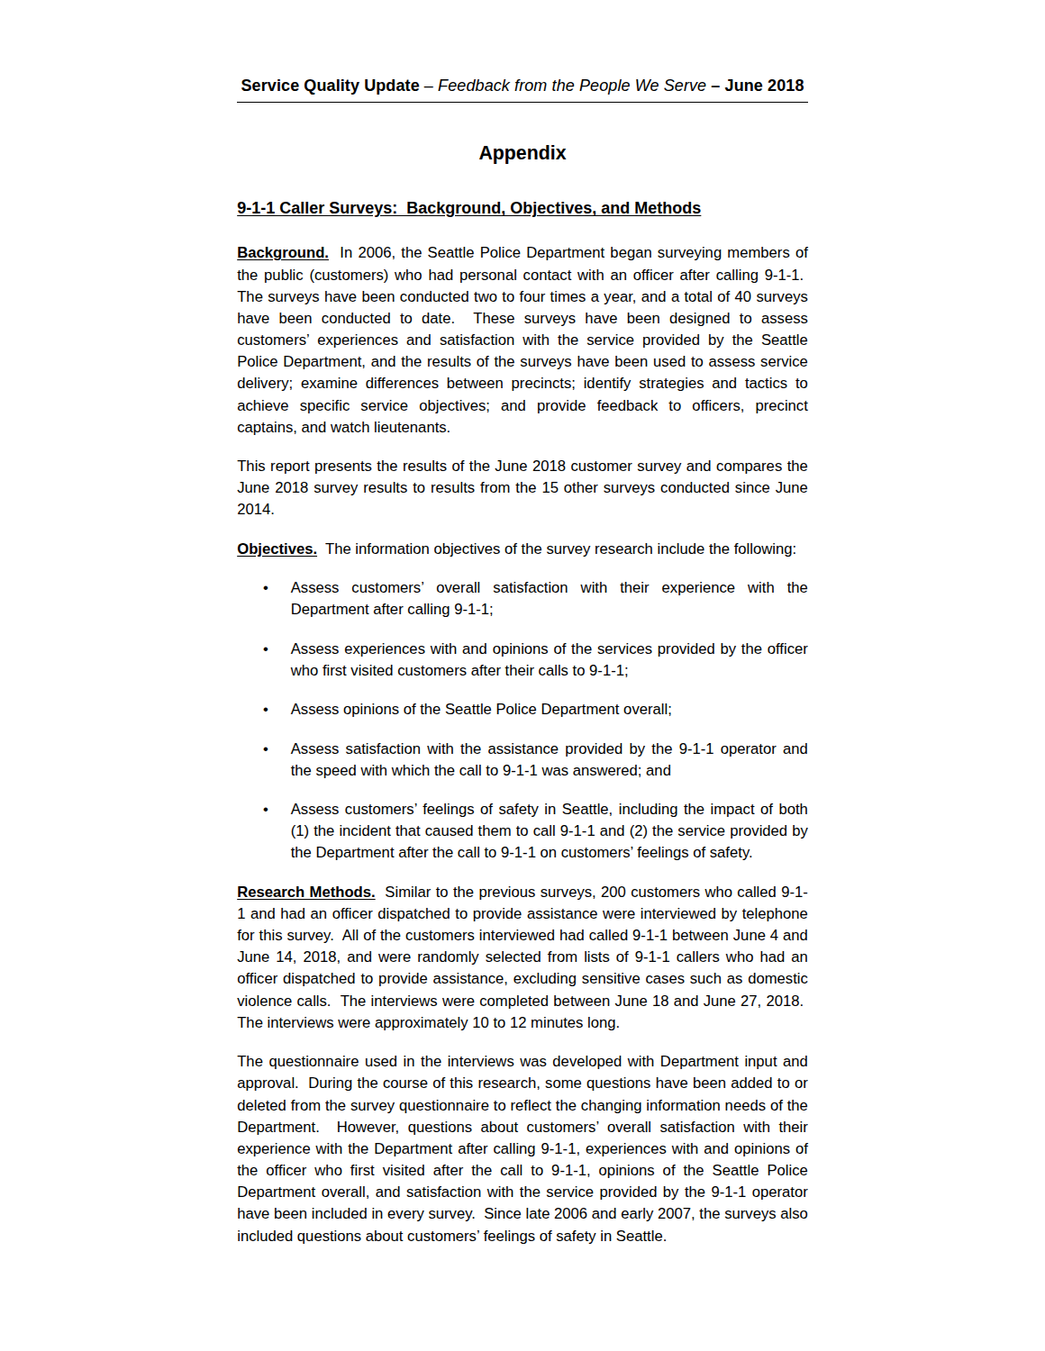Service Quality Update – Feedback from the People We Serve – June 2018
Appendix
9-1-1 Caller Surveys: Background, Objectives, and Methods
Background. In 2006, the Seattle Police Department began surveying members of the public (customers) who had personal contact with an officer after calling 9-1-1. The surveys have been conducted two to four times a year, and a total of 40 surveys have been conducted to date. These surveys have been designed to assess customers’ experiences and satisfaction with the service provided by the Seattle Police Department, and the results of the surveys have been used to assess service delivery; examine differences between precincts; identify strategies and tactics to achieve specific service objectives; and provide feedback to officers, precinct captains, and watch lieutenants.
This report presents the results of the June 2018 customer survey and compares the June 2018 survey results to results from the 15 other surveys conducted since June 2014.
Objectives. The information objectives of the survey research include the following:
Assess customers’ overall satisfaction with their experience with the Department after calling 9-1-1;
Assess experiences with and opinions of the services provided by the officer who first visited customers after their calls to 9-1-1;
Assess opinions of the Seattle Police Department overall;
Assess satisfaction with the assistance provided by the 9-1-1 operator and the speed with which the call to 9-1-1 was answered; and
Assess customers’ feelings of safety in Seattle, including the impact of both (1) the incident that caused them to call 9-1-1 and (2) the service provided by the Department after the call to 9-1-1 on customers’ feelings of safety.
Research Methods. Similar to the previous surveys, 200 customers who called 9-1-1 and had an officer dispatched to provide assistance were interviewed by telephone for this survey. All of the customers interviewed had called 9-1-1 between June 4 and June 14, 2018, and were randomly selected from lists of 9-1-1 callers who had an officer dispatched to provide assistance, excluding sensitive cases such as domestic violence calls. The interviews were completed between June 18 and June 27, 2018. The interviews were approximately 10 to 12 minutes long.
The questionnaire used in the interviews was developed with Department input and approval. During the course of this research, some questions have been added to or deleted from the survey questionnaire to reflect the changing information needs of the Department. However, questions about customers’ overall satisfaction with their experience with the Department after calling 9-1-1, experiences with and opinions of the officer who first visited after the call to 9-1-1, opinions of the Seattle Police Department overall, and satisfaction with the service provided by the 9-1-1 operator have been included in every survey. Since late 2006 and early 2007, the surveys also included questions about customers’ feelings of safety in Seattle.